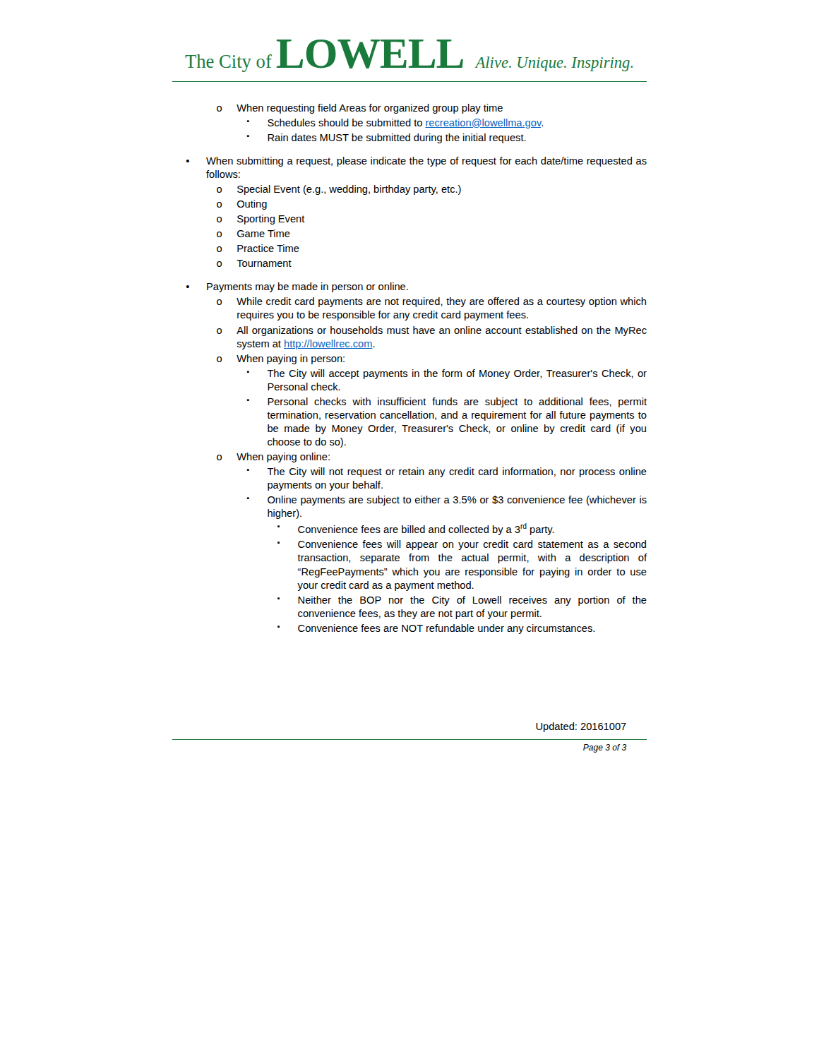The City of LOWELL Alive. Unique. Inspiring.
o When requesting field Areas for organized group play time
▪Schedules should be submitted to recreation@lowellma.gov.
▪Rain dates MUST be submitted during the initial request.
•When submitting a request, please indicate the type of request for each date/time requested as follows:
o Special Event (e.g., wedding, birthday party, etc.)
o Outing
o Sporting Event
o Game Time
o Practice Time
o Tournament
•Payments may be made in person or online.
o While credit card payments are not required, they are offered as a courtesy option which requires you to be responsible for any credit card payment fees.
o All organizations or households must have an online account established on the MyRec system at http://lowellrec.com.
o When paying in person:
▪The City will accept payments in the form of Money Order, Treasurer's Check, or Personal check.
▪Personal checks with insufficient funds are subject to additional fees, permit termination, reservation cancellation, and a requirement for all future payments to be made by Money Order, Treasurer's Check, or online by credit card (if you choose to do so).
o When paying online:
▪The City will not request or retain any credit card information, nor process online payments on your behalf.
▪Online payments are subject to either a 3.5% or $3 convenience fee (whichever is higher).
▪Convenience fees are billed and collected by a 3rd party.
▪Convenience fees will appear on your credit card statement as a second transaction, separate from the actual permit, with a description of “RegFeePayments” which you are responsible for paying in order to use your credit card as a payment method.
▪Neither the BOP nor the City of Lowell receives any portion of the convenience fees, as they are not part of your permit.
▪Convenience fees are NOT refundable under any circumstances.
Updated: 20161007
Page 3 of 3